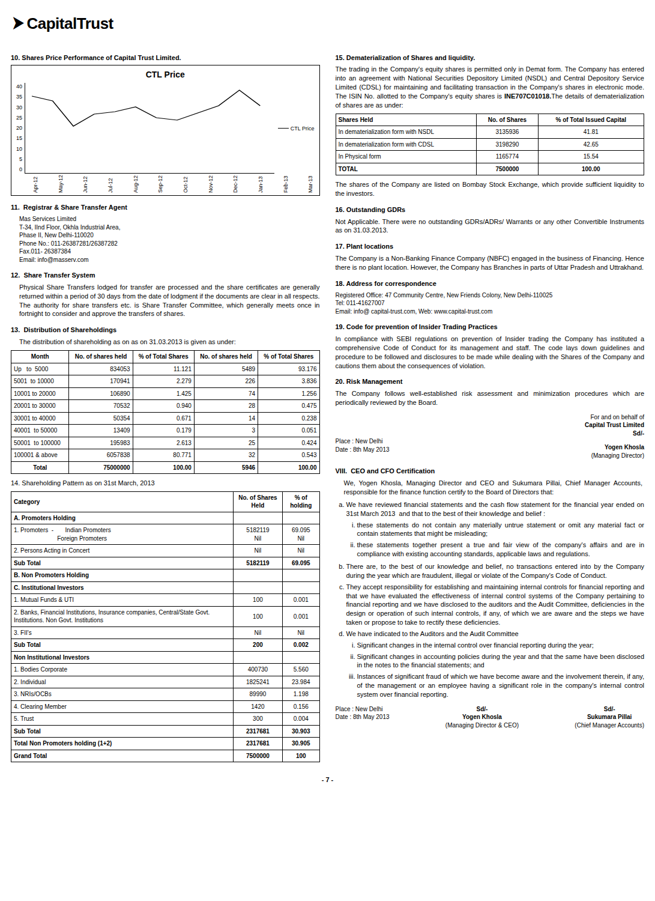➤CapitalTrust
10. Shares Price Performance of Capital Trust Limited.
CTL Price
40
35
30
25
20
15
10
5
0
CTL Price
Apr-12 May-12 Jun-12 Jul-12 Aug-12 Sep-12 Oct-12 Nov-12 Dec-12 Jan-13 Feb-13 Mar-13
11. Registrar & Share Transfer Agent
Mas Services Limited
T-34, IInd Floor, Okhla Industrial Area,
Phase II, New Delhi-110020
Phone No.: 011-26387281/26387282
Fax.011- 26387384
Email: info@masserv.com
12. Share Transfer System
Physical Share Transfers lodged for transfer are processed and the share certificates are generally returned within a period of 30 days from the date of lodgment if the documents are clear in all respects. The authority for share transfers etc. is Share Transfer Committee, which generally meets once in fortnight to consider and approve the transfers of shares.
13. Distribution of Shareholdings
The distribution of shareholding as on as on 31.03.2013 is given as under:
| Month | No. of shares held | % of Total Shares | No. of shares held | % of Total Shares |
| --- | --- | --- | --- | --- |
| Up to 5000 | 834053 | 11.121 | 5489 | 93.176 |
| 5001 to 10000 | 170941 | 2.279 | 226 | 3.836 |
| 10001 to 20000 | 106890 | 1.425 | 74 | 1.256 |
| 20001 to 30000 | 70532 | 0.940 | 28 | 0.475 |
| 30001 to 40000 | 50354 | 0.671 | 14 | 0.238 |
| 40001 to 50000 | 13409 | 0.179 | 3 | 0.051 |
| 50001 to 100000 | 195983 | 2.613 | 25 | 0.424 |
| 100001 & above | 6057838 | 80.771 | 32 | 0.543 |
| Total | 75000000 | 100.00 | 5946 | 100.00 |
14. Shareholding Pattern as on 31st March, 2013
| Category | No. of Shares Held | % of holding |
| --- | --- | --- |
| A. Promoters Holding | | |
| 1. Promoters - Indian Promoters Foreign Promoters | 5182119 Nil | 69.095 Nil |
| 2. Persons Acting in Concert | Nil | Nil |
| Sub Total | 5182119 | 69.095 |
| B. Non Promoters Holding | | |
| C. Institutional Investors | | |
| 1. Mutual Funds & UTI | 100 | 0.001 |
| 2. Banks, Financial Institutions, Insurance companies, Central/State Govt. Institutions. Non Govt. Institutions | 100 | 0.001 |
| 3. FII's | Nil | Nil |
| Sub Total | 200 | 0.002 |
| Non Institutional Investors | | |
| 1. Bodies Corporate | 400730 | 5.560 |
| 2. Individual | 1825241 | 23.984 |
| 3. NRIs/OCBs | 89990 | 1.198 |
| 4. Clearing Member | 1420 | 0.156 |
| 5. Trust | 300 | 0.004 |
| Sub Total | 2317681 | 30.903 |
| Total Non Promoters holding (1+2) | 2317681 | 30.905 |
| Grand Total | 7500000 | 100 |
15. Dematerialization of Shares and liquidity.
The trading in the Company's equity shares is permitted only in Demat form. The Company has entered into an agreement with National Securities Depository Limited (NSDL) and Central Depository Service Limited (CDSL) for maintaining and facilitating transaction in the Company's shares in electronic mode. The ISIN No. allotted to the Company's equity shares is INE707C01018. The details of dematerialization of shares are as under:
| Shares Held | No. of Shares | % of Total Issued Capital |
| --- | --- | --- |
| In dematerialization form with NSDL | 3135936 | 41.81 |
| In dematerialization form with CDSL | 3198290 | 42.65 |
| In Physical form | 1165774 | 15.54 |
| TOTAL | 7500000 | 100.00 |
The shares of the Company are listed on Bombay Stock Exchange, which provide sufficient liquidity to the investors.
16. Outstanding GDRs
Not Applicable. There were no outstanding GDRs/ADRs/ Warrants or any other Convertible Instruments as on 31.03.2013.
17. Plant locations
The Company is a Non-Banking Finance Company (NBFC) engaged in the business of Financing. Hence there is no plant location. However, the Company has Branches in parts of Uttar Pradesh and Uttrakhand.
18. Address for correspondence
Registered Office: 47 Community Centre, New Friends Colony, New Delhi-110025
Tel: 011-41627007
Email: info@ capital-trust.com, Web: www.capital-trust.com
19. Code for prevention of Insider Trading Practices
In compliance with SEBI regulations on prevention of Insider trading the Company has instituted a comprehensive Code of Conduct for its management and staff. The code lays down guidelines and procedure to be followed and disclosures to be made while dealing with the Shares of the Company and cautions them about the consequences of violation.
20. Risk Management
The Company follows well-established risk assessment and minimization procedures which are periodically reviewed by the Board.
For and on behalf of
Capital Trust Limited
Sd/-
Place : New Delhi
Date : 8th May 2013
Yogen Khosla
(Managing Director)
VIII. CEO and CFO Certification
We, Yogen Khosla, Managing Director and CEO and Sukumara Pillai, Chief Manager Accounts, responsible for the finance function certify to the Board of Directors that:
We have reviewed financial statements and the cash flow statement for the financial year ended on 31st March 2013 and that to the best of their knowledge and belief :
these statements do not contain any materially untrue statement or omit any material fact or contain statements that might be misleading;
these statements together present a true and fair view of the company's affairs and are in compliance with existing accounting standards, applicable laws and regulations.
There are, to the best of our knowledge and belief, no transactions entered into by the Company during the year which are fraudulent, illegal or violate of the Company's Code of Conduct.
They accept responsibility for establishing and maintaining internal controls for financial reporting and that we have evaluated the effectiveness of internal control systems of the Company pertaining to financial reporting and we have disclosed to the auditors and the Audit Committee, deficiencies in the design or operation of such internal controls, if any, of which we are aware and the steps we have taken or propose to take to rectify these deficiencies.
We have indicated to the Auditors and the Audit Committee
Significant changes in the internal control over financial reporting during the year;
Significant changes in accounting policies during the year and that the same have been disclosed in the notes to the financial statements; and
Instances of significant fraud of which we have become aware and the involvement therein, if any, of the management or an employee having a significant role in the company's internal control system over financial reporting.
Place : New Delhi
Date : 8th May 2013
Sd/-
Yogen Khosla
(Managing Director & CEO)
Sd/-
Sukumara Pillai
(Chief Manager Accounts)
- 7 -